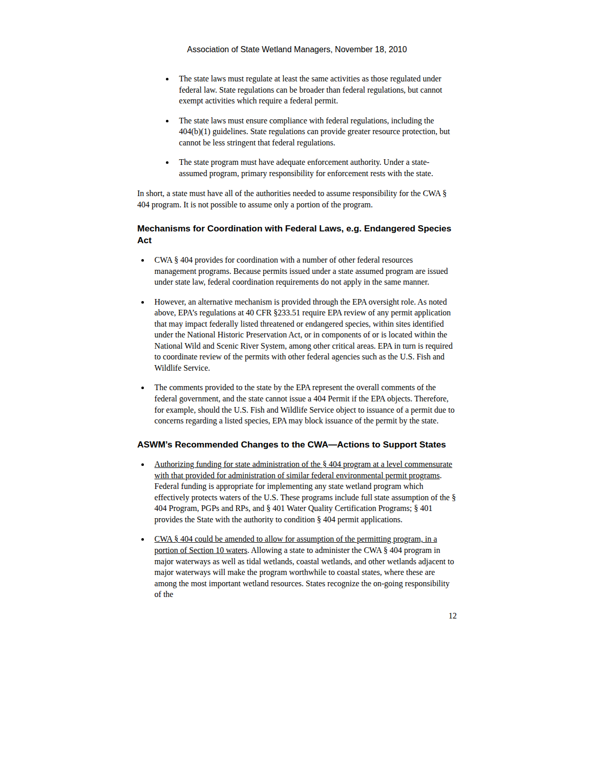Association of State Wetland Managers, November 18, 2010
The state laws must regulate at least the same activities as those regulated under federal law. State regulations can be broader than federal regulations, but cannot exempt activities which require a federal permit.
The state laws must ensure compliance with federal regulations, including the 404(b)(1) guidelines. State regulations can provide greater resource protection, but cannot be less stringent that federal regulations.
The state program must have adequate enforcement authority. Under a state-assumed program, primary responsibility for enforcement rests with the state.
In short, a state must have all of the authorities needed to assume responsibility for the CWA § 404 program. It is not possible to assume only a portion of the program.
Mechanisms for Coordination with Federal Laws, e.g. Endangered Species Act
CWA § 404 provides for coordination with a number of other federal resources management programs. Because permits issued under a state assumed program are issued under state law, federal coordination requirements do not apply in the same manner.
However, an alternative mechanism is provided through the EPA oversight role. As noted above, EPA’s regulations at 40 CFR §233.51 require EPA review of any permit application that may impact federally listed threatened or endangered species, within sites identified under the National Historic Preservation Act, or in components of or is located within the National Wild and Scenic River System, among other critical areas. EPA in turn is required to coordinate review of the permits with other federal agencies such as the U.S. Fish and Wildlife Service.
The comments provided to the state by the EPA represent the overall comments of the federal government, and the state cannot issue a 404 Permit if the EPA objects. Therefore, for example, should the U.S. Fish and Wildlife Service object to issuance of a permit due to concerns regarding a listed species, EPA may block issuance of the permit by the state.
ASWM’s Recommended Changes to the CWA—Actions to Support States
Authorizing funding for state administration of the § 404 program at a level commensurate with that provided for administration of similar federal environmental permit programs. Federal funding is appropriate for implementing any state wetland program which effectively protects waters of the U.S. These programs include full state assumption of the § 404 Program, PGPs and RPs, and § 401 Water Quality Certification Programs; § 401 provides the State with the authority to condition § 404 permit applications.
CWA § 404 could be amended to allow for assumption of the permitting program, in a portion of Section 10 waters. Allowing a state to administer the CWA § 404 program in major waterways as well as tidal wetlands, coastal wetlands, and other wetlands adjacent to major waterways will make the program worthwhile to coastal states, where these are among the most important wetland resources. States recognize the on-going responsibility of the
12